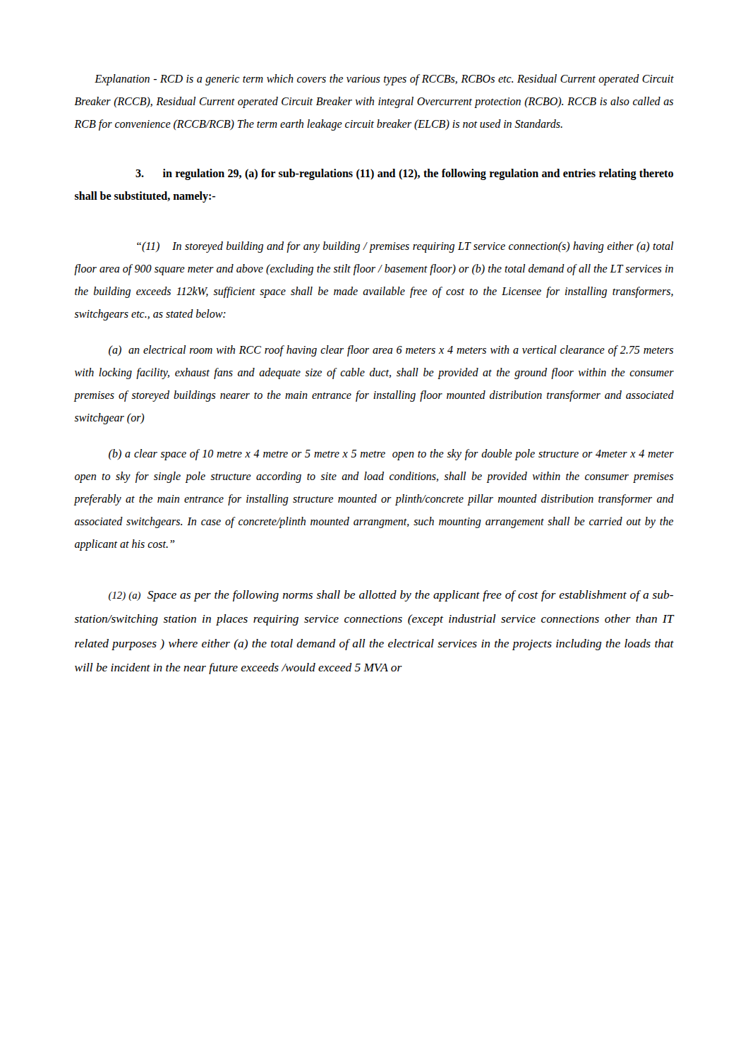Explanation - RCD is a generic term which covers the various types of RCCBs, RCBOs etc. Residual Current operated Circuit Breaker (RCCB), Residual Current operated Circuit Breaker with integral Overcurrent protection (RCBO). RCCB is also called as RCB for convenience (RCCB/RCB) The term earth leakage circuit breaker (ELCB) is not used in Standards.
3. in regulation 29, (a) for sub-regulations (11) and (12), the following regulation and entries relating thereto shall be substituted, namely:-
“(11) In storeyed building and for any building / premises requiring LT service connection(s) having either (a) total floor area of 900 square meter and above (excluding the stilt floor / basement floor) or (b) the total demand of all the LT services in the building exceeds 112kW, sufficient space shall be made available free of cost to the Licensee for installing transformers, switchgears etc., as stated below:
(a) an electrical room with RCC roof having clear floor area 6 meters x 4 meters with a vertical clearance of 2.75 meters with locking facility, exhaust fans and adequate size of cable duct, shall be provided at the ground floor within the consumer premises of storeyed buildings nearer to the main entrance for installing floor mounted distribution transformer and associated switchgear (or)
(b) a clear space of 10 metre x 4 metre or 5 metre x 5 metre open to the sky for double pole structure or 4meter x 4 meter open to sky for single pole structure according to site and load conditions, shall be provided within the consumer premises preferably at the main entrance for installing structure mounted or plinth/concrete pillar mounted distribution transformer and associated switchgears. In case of concrete/plinth mounted arrangment, such mounting arrangement shall be carried out by the applicant at his cost.”
(12) (a) Space as per the following norms shall be allotted by the applicant free of cost for establishment of a sub-station/switching station in places requiring service connections (except industrial service connections other than IT related purposes ) where either (a) the total demand of all the electrical services in the projects including the loads that will be incident in the near future exceeds /would exceed 5 MVA or